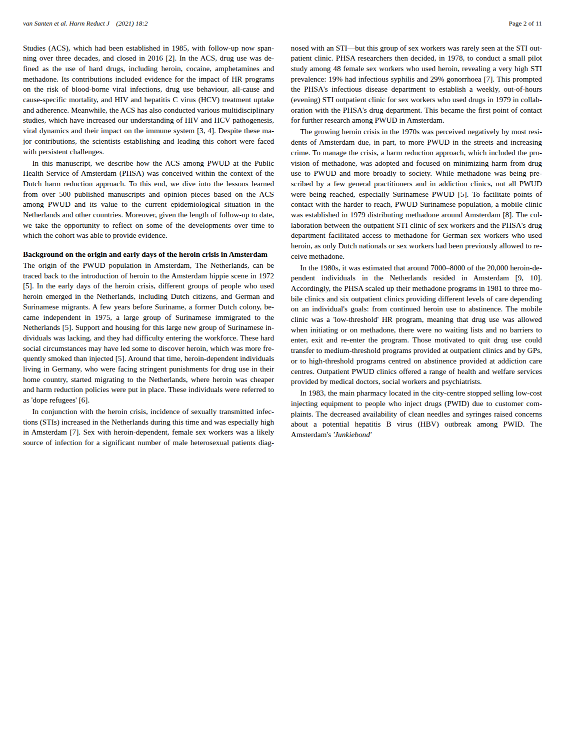van Santen et al. Harm Reduct J (2021) 18:2
Page 2 of 11
Studies (ACS), which had been established in 1985, with follow-up now spanning over three decades, and closed in 2016 [2]. In the ACS, drug use was defined as the use of hard drugs, including heroin, cocaine, amphetamines and methadone. Its contributions included evidence for the impact of HR programs on the risk of blood-borne viral infections, drug use behaviour, all-cause and cause-specific mortality, and HIV and hepatitis C virus (HCV) treatment uptake and adherence. Meanwhile, the ACS has also conducted various multidisciplinary studies, which have increased our understanding of HIV and HCV pathogenesis, viral dynamics and their impact on the immune system [3, 4]. Despite these major contributions, the scientists establishing and leading this cohort were faced with persistent challenges.
In this manuscript, we describe how the ACS among PWUD at the Public Health Service of Amsterdam (PHSA) was conceived within the context of the Dutch harm reduction approach. To this end, we dive into the lessons learned from over 500 published manuscripts and opinion pieces based on the ACS among PWUD and its value to the current epidemiological situation in the Netherlands and other countries. Moreover, given the length of follow-up to date, we take the opportunity to reflect on some of the developments over time to which the cohort was able to provide evidence.
Background on the origin and early days of the heroin crisis in Amsterdam
The origin of the PWUD population in Amsterdam, The Netherlands, can be traced back to the introduction of heroin to the Amsterdam hippie scene in 1972 [5]. In the early days of the heroin crisis, different groups of people who used heroin emerged in the Netherlands, including Dutch citizens, and German and Surinamese migrants. A few years before Suriname, a former Dutch colony, became independent in 1975, a large group of Surinamese immigrated to the Netherlands [5]. Support and housing for this large new group of Surinamese individuals was lacking, and they had difficulty entering the workforce. These hard social circumstances may have led some to discover heroin, which was more frequently smoked than injected [5]. Around that time, heroin-dependent individuals living in Germany, who were facing stringent punishments for drug use in their home country, started migrating to the Netherlands, where heroin was cheaper and harm reduction policies were put in place. These individuals were referred to as 'dope refugees' [6].
In conjunction with the heroin crisis, incidence of sexually transmitted infections (STIs) increased in the Netherlands during this time and was especially high in Amsterdam [7]. Sex with heroin-dependent, female sex workers was a likely source of infection for a significant number of male heterosexual patients diagnosed with an STI—but this group of sex workers was rarely seen at the STI outpatient clinic. PHSA researchers then decided, in 1978, to conduct a small pilot study among 48 female sex workers who used heroin, revealing a very high STI prevalence: 19% had infectious syphilis and 29% gonorrhoea [7]. This prompted the PHSA's infectious disease department to establish a weekly, out-of-hours (evening) STI outpatient clinic for sex workers who used drugs in 1979 in collaboration with the PHSA's drug department. This became the first point of contact for further research among PWUD in Amsterdam.
The growing heroin crisis in the 1970s was perceived negatively by most residents of Amsterdam due, in part, to more PWUD in the streets and increasing crime. To manage the crisis, a harm reduction approach, which included the provision of methadone, was adopted and focused on minimizing harm from drug use to PWUD and more broadly to society. While methadone was being prescribed by a few general practitioners and in addiction clinics, not all PWUD were being reached, especially Surinamese PWUD [5]. To facilitate points of contact with the harder to reach, PWUD Surinamese population, a mobile clinic was established in 1979 distributing methadone around Amsterdam [8]. The collaboration between the outpatient STI clinic of sex workers and the PHSA's drug department facilitated access to methadone for German sex workers who used heroin, as only Dutch nationals or sex workers had been previously allowed to receive methadone.
In the 1980s, it was estimated that around 7000–8000 of the 20,000 heroin-dependent individuals in the Netherlands resided in Amsterdam [9, 10]. Accordingly, the PHSA scaled up their methadone programs in 1981 to three mobile clinics and six outpatient clinics providing different levels of care depending on an individual's goals: from continued heroin use to abstinence. The mobile clinic was a 'low-threshold' HR program, meaning that drug use was allowed when initiating or on methadone, there were no waiting lists and no barriers to enter, exit and re-enter the program. Those motivated to quit drug use could transfer to medium-threshold programs provided at outpatient clinics and by GPs, or to high-threshold programs centred on abstinence provided at addiction care centres. Outpatient PWUD clinics offered a range of health and welfare services provided by medical doctors, social workers and psychiatrists.
In 1983, the main pharmacy located in the city-centre stopped selling low-cost injecting equipment to people who inject drugs (PWID) due to customer complaints. The decreased availability of clean needles and syringes raised concerns about a potential hepatitis B virus (HBV) outbreak among PWID. The Amsterdam's 'Junkiebond'